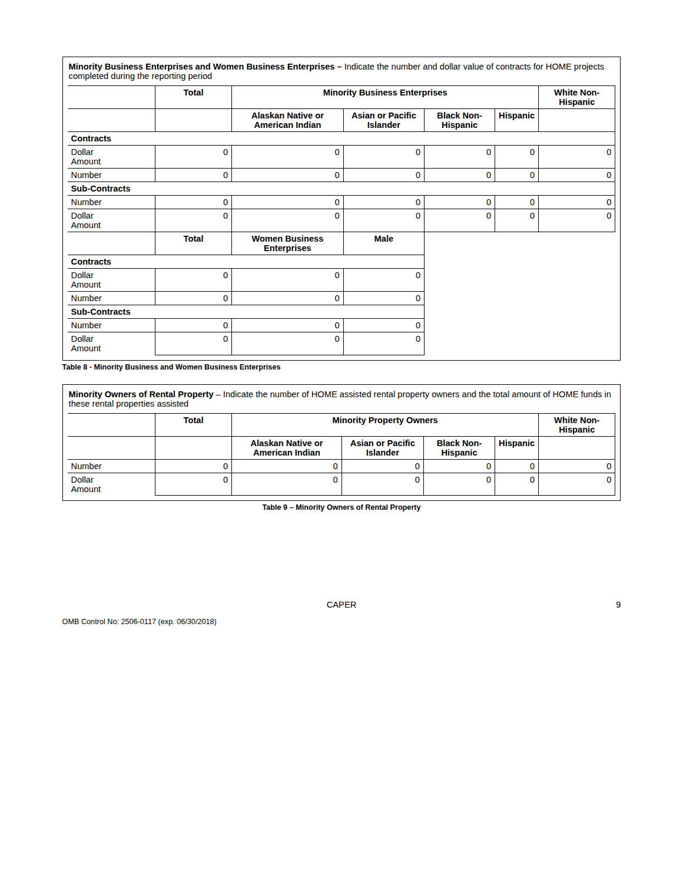Minority Business Enterprises and Women Business Enterprises – Indicate the number and dollar value of contracts for HOME projects completed during the reporting period
| | Total | Minority Business Enterprises | White Non-Hispanic |
| | | Alaskan Native or American Indian | Asian or Pacific Islander | Black Non-Hispanic | Hispanic | |
| Contracts |
| Dollar Amount | 0 | 0 | 0 | 0 | 0 | 0 |
| Number | 0 | 0 | 0 | 0 | 0 | 0 |
| Sub-Contracts |
| Number | 0 | 0 | 0 | 0 | 0 | 0 |
| Dollar Amount | 0 | 0 | 0 | 0 | 0 | 0 |
| | Total | Women Business Enterprises | Male | | | |
| Contracts | | | |
| Dollar Amount | 0 | 0 | 0 | | | |
| Number | 0 | 0 | 0 | | | |
| Sub-Contracts | | | |
| Number | 0 | 0 | 0 | | | |
| Dollar Amount | 0 | 0 | 0 | | | |
Table 8 - Minority Business and Women Business Enterprises
Minority Owners of Rental Property – Indicate the number of HOME assisted rental property owners and the total amount of HOME funds in these rental properties assisted
| | Total | Minority Property Owners | White Non-Hispanic |
| | | Alaskan Native or American Indian | Asian or Pacific Islander | Black Non-Hispanic | Hispanic | |
| Number | 0 | 0 | 0 | 0 | 0 | 0 |
| Dollar Amount | 0 | 0 | 0 | 0 | 0 | 0 |
Table 9 – Minority Owners of Rental Property
CAPER
9
OMB Control No: 2506-0117 (exp. 06/30/2018)